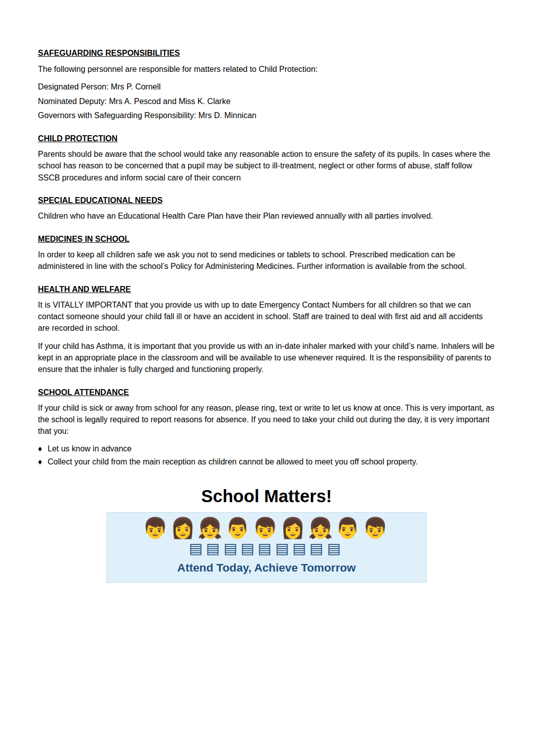Safeguarding Responsibilities
The following personnel are responsible for matters related to Child Protection:
Designated Person: Mrs P. Cornell
Nominated Deputy: Mrs A. Pescod and Miss K. Clarke
Governors with Safeguarding Responsibility: Mrs D. Minnican
Child Protection
Parents should be aware that the school would take any reasonable action to ensure the safety of its pupils. In cases where the school has reason to be concerned that a pupil may be subject to ill-treatment, neglect or other forms of abuse, staff follow SSCB procedures and inform social care of their concern
Special Educational Needs
Children who have an Educational Health Care Plan have their Plan reviewed annually with all parties involved.
Medicines in School
In order to keep all children safe we ask you not to send medicines or tablets to school. Prescribed medication can be administered in line with the school’s Policy for Administering Medicines. Further information is available from the school.
Health and Welfare
It is VITALLY IMPORTANT that you provide us with up to date Emergency Contact Numbers for all children so that we can contact someone should your child fall ill or have an accident in school. Staff are trained to deal with first aid and all accidents are recorded in school.
If your child has Asthma, it is important that you provide us with an in-date inhaler marked with your child’s name. Inhalers will be kept in an appropriate place in the classroom and will be available to use whenever required. It is the responsibility of parents to ensure that the inhaler is fully charged and functioning properly.
School Attendance
If your child is sick or away from school for any reason, please ring, text or write to let us know at once. This is very important, as the school is legally required to report reasons for absence. If you need to take your child out during the day, it is very important that you:
Let us know in advance
Collect your child from the main reception as children cannot be allowed to meet you off school property.
School Matters!
👦👩👧👨👦👩👧👨👦
▤▤▤▤▤▤▤▤▤
Attend Today, Achieve Tomorrow